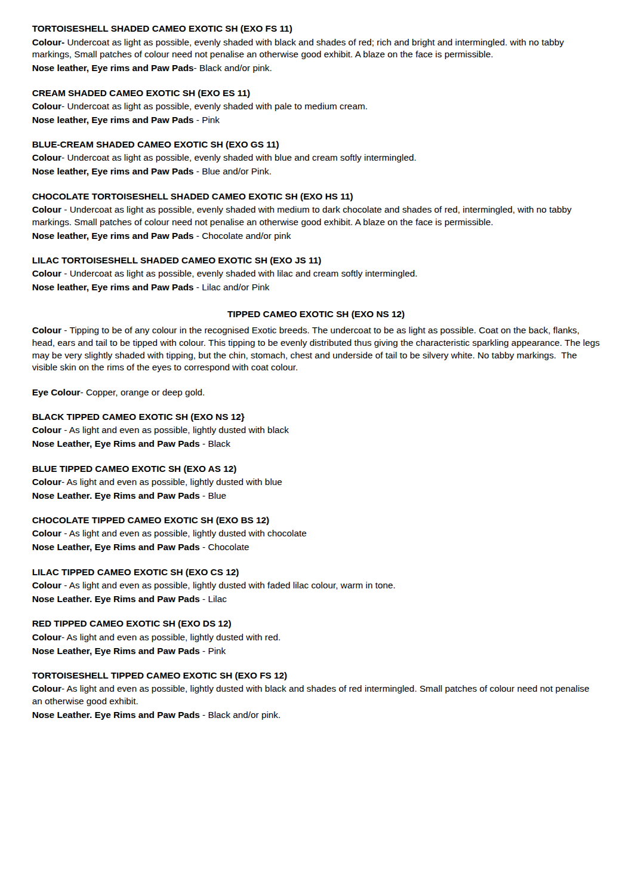Tortoiseshell Shaded Cameo Exotic SH (EXO fs 11)
Colour- Undercoat as light as possible, evenly shaded with black and shades of red; rich and bright and intermingled. with no tabby markings, Small patches of colour need not penalise an otherwise good exhibit. A blaze on the face is permissible.
Nose leather, Eye rims and Paw Pads- Black and/or pink.
Cream Shaded Cameo Exotic SH (EXO es 11)
Colour- Undercoat as light as possible, evenly shaded with pale to medium cream.
Nose leather, Eye rims and Paw Pads - Pink
Blue-Cream Shaded Cameo Exotic SH (EXO gs 11)
Colour- Undercoat as light as possible, evenly shaded with blue and cream softly intermingled.
Nose leather, Eye rims and Paw Pads - Blue and/or Pink.
Chocolate Tortoiseshell Shaded Cameo Exotic SH (EXO hs 11)
Colour - Undercoat as light as possible, evenly shaded with medium to dark chocolate and shades of red, intermingled, with no tabby markings. Small patches of colour need not penalise an otherwise good exhibit. A blaze on the face is permissible.
Nose leather, Eye rims and Paw Pads - Chocolate and/or pink
Lilac Tortoiseshell Shaded Cameo Exotic SH (EXO js 11)
Colour - Undercoat as light as possible, evenly shaded with lilac and cream softly intermingled.
Nose leather, Eye rims and Paw Pads - Lilac and/or Pink
Tipped Cameo Exotic SH (EXO ns 12)
Colour - Tipping to be of any colour in the recognised Exotic breeds. The undercoat to be as light as possible. Coat on the back, flanks, head, ears and tail to be tipped with colour. This tipping to be evenly distributed thus giving the characteristic sparkling appearance. The legs may be very slightly shaded with tipping, but the chin, stomach, chest and underside of tail to be silvery white. No tabby markings. The visible skin on the rims of the eyes to correspond with coat colour.
Eye Colour- Copper, orange or deep gold.
Black Tipped Cameo Exotic SH (EXO ns 12}
Colour - As light and even as possible, lightly dusted with black
Nose Leather, Eye Rims and Paw Pads - Black
Blue Tipped Cameo Exotic SH (EXO as 12)
Colour- As light and even as possible, lightly dusted with blue
Nose Leather. Eye Rims and Paw Pads - Blue
Chocolate Tipped Cameo Exotic SH (EXO bs 12)
Colour - As light and even as possible, lightly dusted with chocolate
Nose Leather, Eye Rims and Paw Pads - Chocolate
Lilac Tipped Cameo Exotic SH (EXO cs 12)
Colour - As light and even as possible, lightly dusted with faded lilac colour, warm in tone.
Nose Leather. Eye Rims and Paw Pads - Lilac
Red Tipped Cameo Exotic SH (EXO ds 12)
Colour- As light and even as possible, lightly dusted with red.
Nose Leather, Eye Rims and Paw Pads - Pink
Tortoiseshell Tipped Cameo Exotic SH (EXO fs 12)
Colour- As light and even as possible, lightly dusted with black and shades of red intermingled. Small patches of colour need not penalise an otherwise good exhibit.
Nose Leather. Eye Rims and Paw Pads - Black and/or pink.